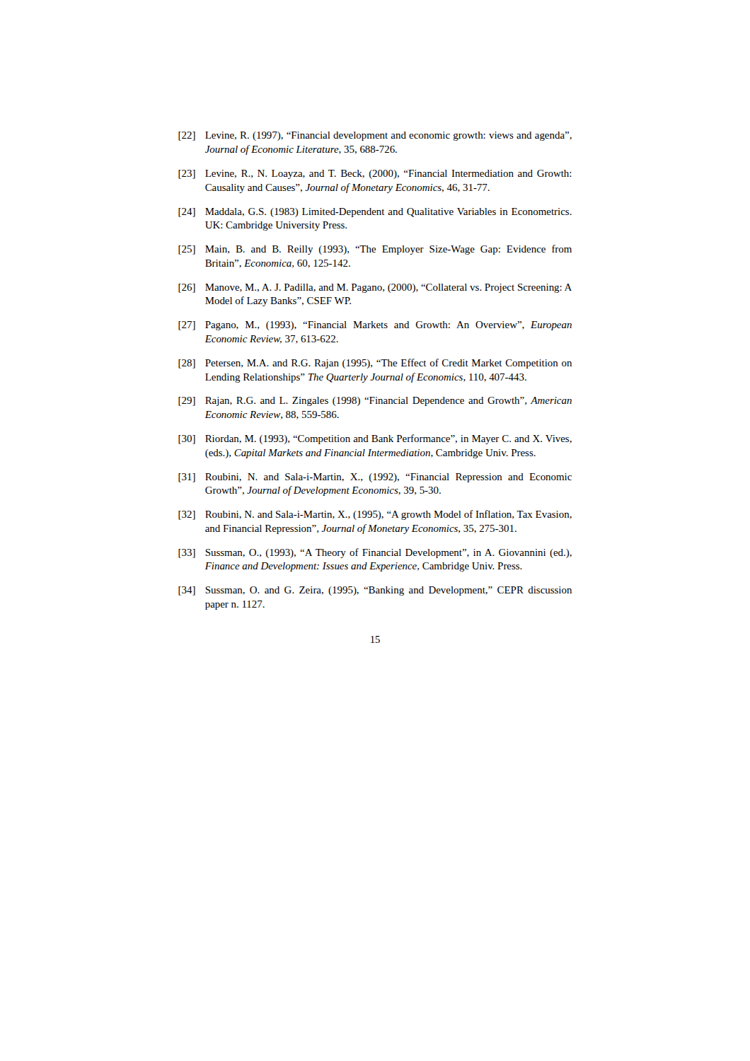[22] Levine, R. (1997), “Financial development and economic growth: views and agenda”, Journal of Economic Literature, 35, 688-726.
[23] Levine, R., N. Loayza, and T. Beck, (2000), “Financial Intermediation and Growth: Causality and Causes”, Journal of Monetary Economics, 46, 31-77.
[24] Maddala, G.S. (1983) Limited-Dependent and Qualitative Variables in Econometrics. UK: Cambridge University Press.
[25] Main, B. and B. Reilly (1993), “The Employer Size-Wage Gap: Evidence from Britain”, Economica, 60, 125-142.
[26] Manove, M., A. J. Padilla, and M. Pagano, (2000), “Collateral vs. Project Screening: A Model of Lazy Banks”, CSEF WP.
[27] Pagano, M., (1993), “Financial Markets and Growth: An Overview”, European Economic Review, 37, 613-622.
[28] Petersen, M.A. and R.G. Rajan (1995), “The Effect of Credit Market Competition on Lending Relationships” The Quarterly Journal of Economics, 110, 407-443.
[29] Rajan, R.G. and L. Zingales (1998) “Financial Dependence and Growth”, American Economic Review, 88, 559-586.
[30] Riordan, M. (1993), “Competition and Bank Performance”, in Mayer C. and X. Vives, (eds.), Capital Markets and Financial Intermediation, Cambridge Univ. Press.
[31] Roubini, N. and Sala-i-Martin, X., (1992), “Financial Repression and Economic Growth”, Journal of Development Economics, 39, 5-30.
[32] Roubini, N. and Sala-i-Martin, X., (1995), “A growth Model of Inflation, Tax Evasion, and Financial Repression”, Journal of Monetary Economics, 35, 275-301.
[33] Sussman, O., (1993), “A Theory of Financial Development”, in A. Giovannini (ed.), Finance and Development: Issues and Experience, Cambridge Univ. Press.
[34] Sussman, O. and G. Zeira, (1995), “Banking and Development,” CEPR discussion paper n. 1127.
15